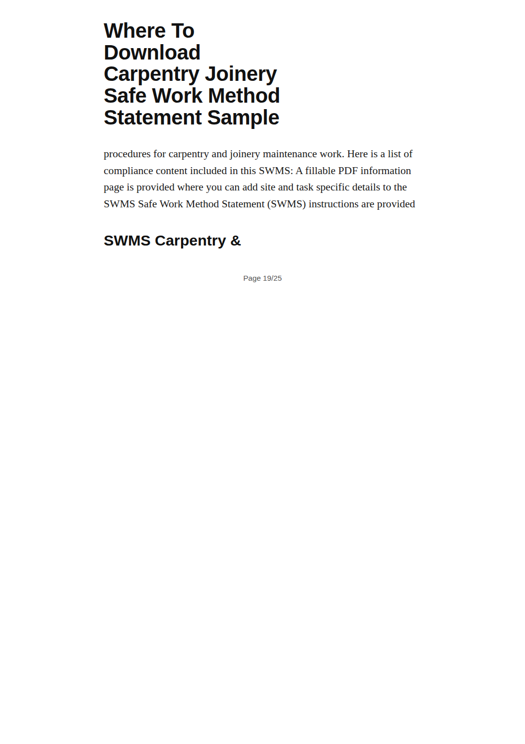Where To Download Carpentry Joinery Safe Work Method Statement Sample
procedures for carpentry and joinery maintenance work. Here is a list of compliance content included in this SWMS: A fillable PDF information page is provided where you can add site and task specific details to the SWMS Safe Work Method Statement (SWMS) instructions are provided
SWMS Carpentry &
Page 19/25